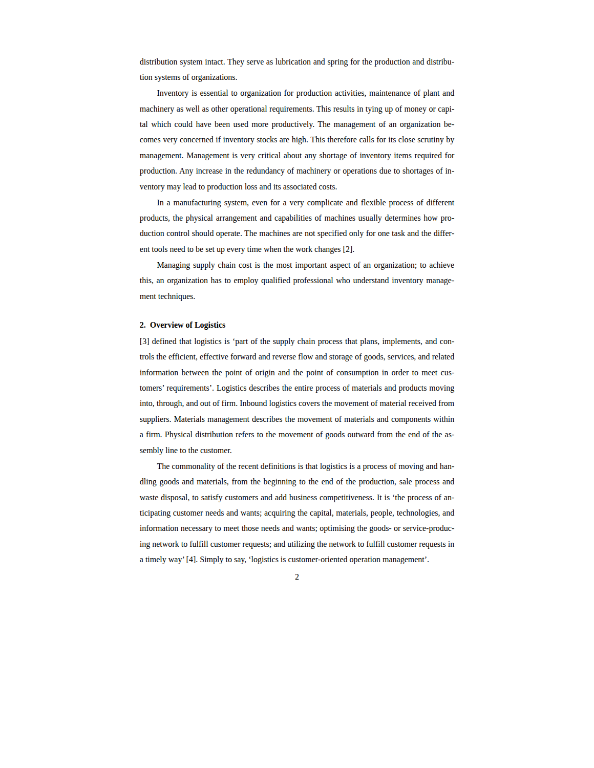distribution system intact. They serve as lubrication and spring for the production and distribution systems of organizations.
Inventory is essential to organization for production activities, maintenance of plant and machinery as well as other operational requirements. This results in tying up of money or capital which could have been used more productively. The management of an organization becomes very concerned if inventory stocks are high. This therefore calls for its close scrutiny by management. Management is very critical about any shortage of inventory items required for production. Any increase in the redundancy of machinery or operations due to shortages of inventory may lead to production loss and its associated costs.
In a manufacturing system, even for a very complicate and flexible process of different products, the physical arrangement and capabilities of machines usually determines how production control should operate. The machines are not specified only for one task and the different tools need to be set up every time when the work changes [2].
Managing supply chain cost is the most important aspect of an organization; to achieve this, an organization has to employ qualified professional who understand inventory management techniques.
2. Overview of Logistics
[3] defined that logistics is ‘part of the supply chain process that plans, implements, and controls the efficient, effective forward and reverse flow and storage of goods, services, and related information between the point of origin and the point of consumption in order to meet customers’ requirements’. Logistics describes the entire process of materials and products moving into, through, and out of firm. Inbound logistics covers the movement of material received from suppliers. Materials management describes the movement of materials and components within a firm. Physical distribution refers to the movement of goods outward from the end of the assembly line to the customer.
The commonality of the recent definitions is that logistics is a process of moving and handling goods and materials, from the beginning to the end of the production, sale process and waste disposal, to satisfy customers and add business competitiveness. It is ‘the process of anticipating customer needs and wants; acquiring the capital, materials, people, technologies, and information necessary to meet those needs and wants; optimising the goods- or service-producing network to fulfill customer requests; and utilizing the network to fulfill customer requests in a timely way’ [4]. Simply to say, ‘logistics is customer-oriented operation management’.
2